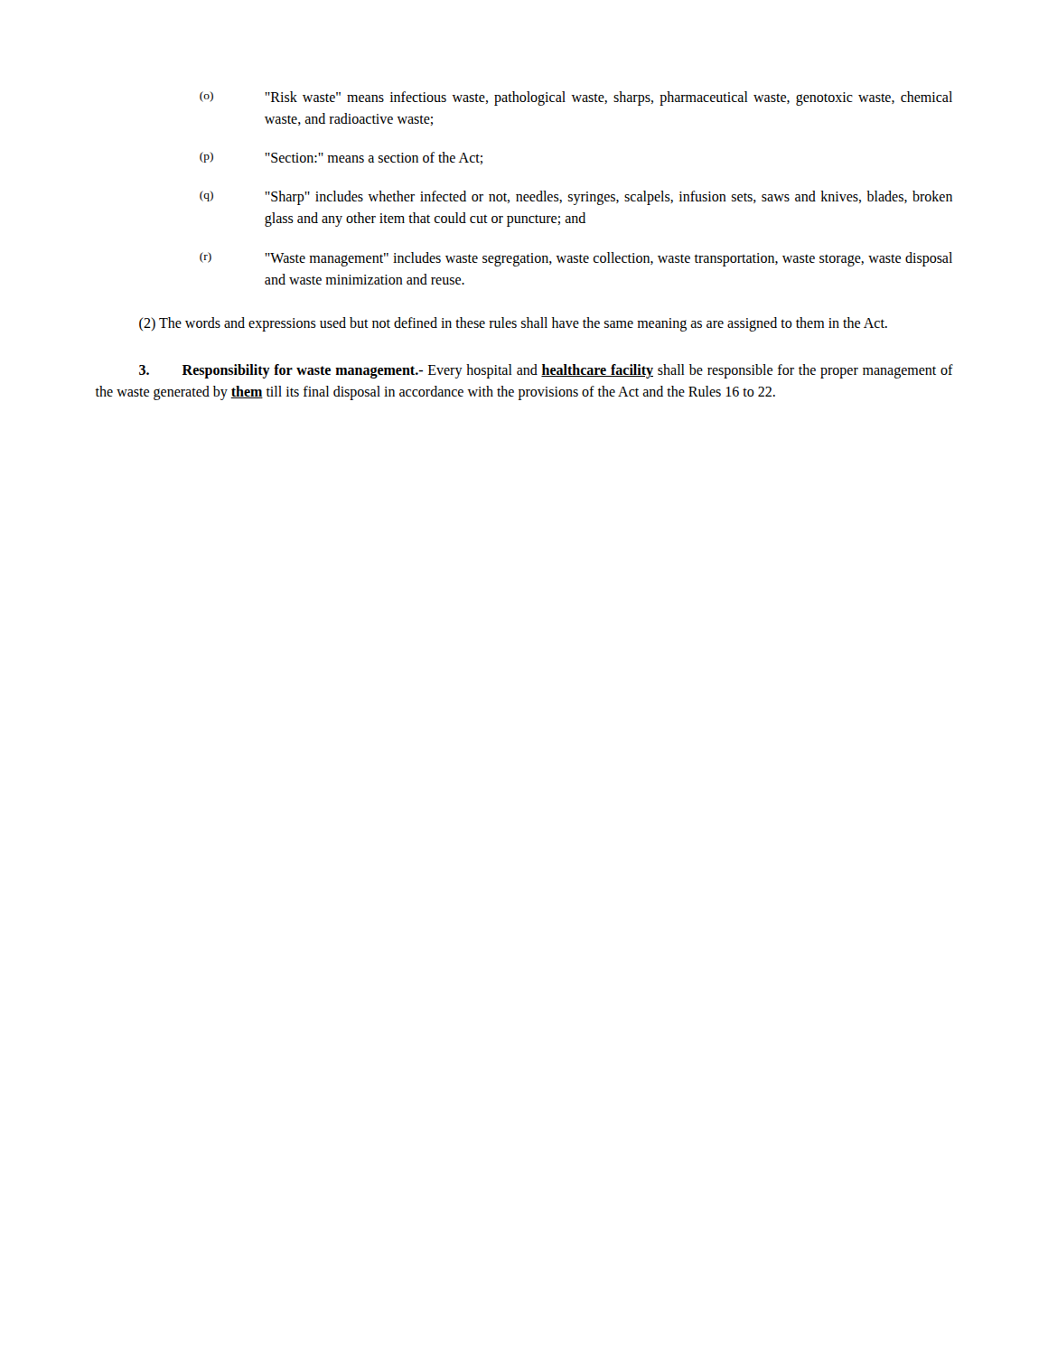(o)
"Risk waste" means infectious waste, pathological waste, sharps, pharmaceutical waste, genotoxic waste, chemical waste, and radioactive waste;
(p)
"Section:" means a section of the Act;
(q)
"Sharp" includes whether infected or not, needles, syringes, scalpels, infusion sets, saws and knives, blades, broken glass and any other item that could cut or puncture; and
(r)
"Waste management" includes waste segregation, waste collection, waste transportation, waste storage, waste disposal and waste minimization and reuse.
(2) The words and expressions used but not defined in these rules shall have the same meaning as are assigned to them in the Act.
3. Responsibility for waste management.- Every hospital and healthcare facility shall be responsible for the proper management of the waste generated by them till its final disposal in accordance with the provisions of the Act and the Rules 16 to 22.